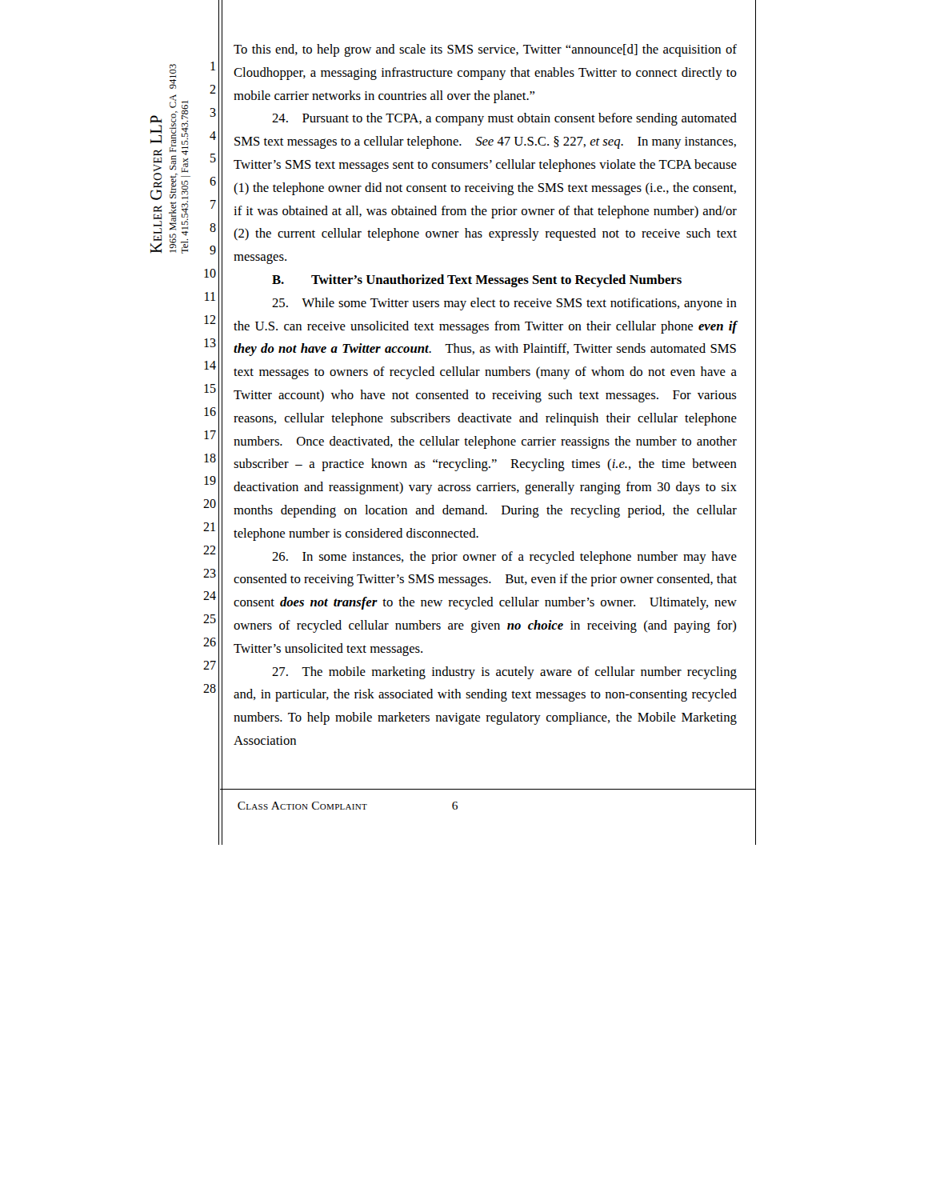1
2
3
4
5
6
7
8
9
10
11
12
13
14
15
16
17
18
19
20
21
22
23
24
25
26
27
28
Keller Grover LLP 1965 Market Street, San Francisco, CA 94103 Tel. 415.543.1305 | Fax 415.543.7861
To this end, to help grow and scale its SMS service, Twitter “announce[d] the acquisition of Cloudhopper, a messaging infrastructure company that enables Twitter to connect directly to mobile carrier networks in countries all over the planet.”
24. Pursuant to the TCPA, a company must obtain consent before sending automated SMS text messages to a cellular telephone. See 47 U.S.C. § 227, et seq. In many instances, Twitter’s SMS text messages sent to consumers’ cellular telephones violate the TCPA because (1) the telephone owner did not consent to receiving the SMS text messages (i.e., the consent, if it was obtained at all, was obtained from the prior owner of that telephone number) and/or (2) the current cellular telephone owner has expressly requested not to receive such text messages.
B. Twitter’s Unauthorized Text Messages Sent to Recycled Numbers
25. While some Twitter users may elect to receive SMS text notifications, anyone in the U.S. can receive unsolicited text messages from Twitter on their cellular phone even if they do not have a Twitter account. Thus, as with Plaintiff, Twitter sends automated SMS text messages to owners of recycled cellular numbers (many of whom do not even have a Twitter account) who have not consented to receiving such text messages. For various reasons, cellular telephone subscribers deactivate and relinquish their cellular telephone numbers. Once deactivated, the cellular telephone carrier reassigns the number to another subscriber – a practice known as “recycling.” Recycling times (i.e., the time between deactivation and reassignment) vary across carriers, generally ranging from 30 days to six months depending on location and demand. During the recycling period, the cellular telephone number is considered disconnected.
26. In some instances, the prior owner of a recycled telephone number may have consented to receiving Twitter’s SMS messages. But, even if the prior owner consented, that consent does not transfer to the new recycled cellular number’s owner. Ultimately, new owners of recycled cellular numbers are given no choice in receiving (and paying for) Twitter’s unsolicited text messages.
27. The mobile marketing industry is acutely aware of cellular number recycling and, in particular, the risk associated with sending text messages to non-consenting recycled numbers. To help mobile marketers navigate regulatory compliance, the Mobile Marketing Association
Class Action Complaint 6